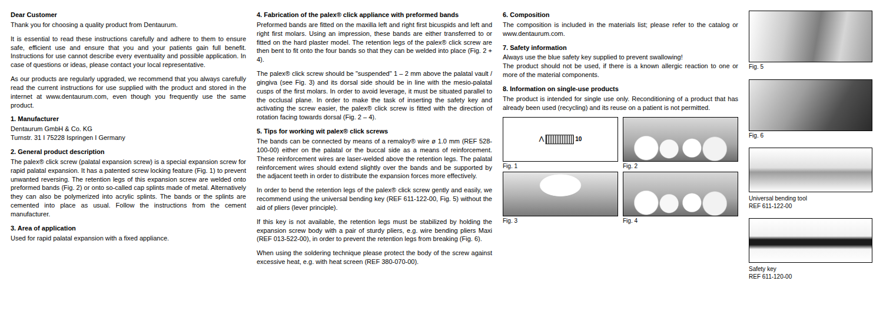Dear Customer
Thank you for choosing a quality product from Dentaurum.
It is essential to read these instructions carefully and adhere to them to ensure safe, efficient use and ensure that you and your patients gain full benefit. Instructions for use cannot describe every eventuality and possible application. In case of questions or ideas, please contact your local representative.
As our products are regularly upgraded, we recommend that you always carefully read the current instructions for use supplied with the product and stored in the internet at www.dentaurum.com, even though you frequently use the same product.
1. Manufacturer
Dentaurum GmbH & Co. KG
Turnstr. 31 I 75228 Ispringen I Germany
2. General product description
The palex® click screw (palatal expansion screw) is a special expansion screw for rapid palatal expansion. It has a patented screw locking feature (Fig. 1) to prevent unwanted reversing. The retention legs of this expansion screw are welded onto preformed bands (Fig. 2) or onto so-called cap splints made of metal. Alternatively they can also be polymerized into acrylic splints. The bands or the splints are cemented into place as usual. Follow the instructions from the cement manufacturer.
3. Area of application
Used for rapid palatal expansion with a fixed appliance.
4. Fabrication of the palex® click appliance with preformed bands
Preformed bands are fitted on the maxilla left and right first bicuspids and left and right first molars. Using an impression, these bands are either transferred to or fitted on the hard plaster model. The retention legs of the palex® click screw are then bent to fit onto the four bands so that they can be welded into place (Fig. 2 + 4).
The palex® click screw should be "suspended" 1 – 2 mm above the palatal vault / gingiva (see Fig. 3) and its dorsal side should be in line with the mesio-palatal cusps of the first molars. In order to avoid leverage, it must be situated parallel to the occlusal plane. In order to make the task of inserting the safety key and activating the screw easier, the palex® click screw is fitted with the direction of rotation facing towards dorsal (Fig. 2 – 4).
5. Tips for working wit palex® click screws
The bands can be connected by means of a remaloy® wire ø 1.0 mm (REF 528-100-00) either on the palatal or the buccal side as a means of reinforcement. These reinforcement wires are laser-welded above the retention legs. The palatal reinforcement wires should extend slightly over the bands and be supported by the adjacent teeth in order to distribute the expansion forces more effectively.
In order to bend the retention legs of the palex® click screw gently and easily, we recommend using the universal bending key (REF 611-122-00, Fig. 5) without the aid of pliers (lever principle).
If this key is not available, the retention legs must be stabilized by holding the expansion screw body with a pair of sturdy pliers, e.g. wire bending pliers Maxi (REF 013-522-00), in order to prevent the retention legs from breaking (Fig. 6).
When using the soldering technique please protect the body of the screw against excessive heat, e.g. with heat screen (REF 380-070-00).
6. Composition
The composition is included in the materials list; please refer to the catalog or www.dentaurum.com.
7. Safety information
Always use the blue safety key supplied to prevent swallowing!
The product should not be used, if there is a known allergic reaction to one or more of the material components.
8. Information on single-use products
The product is intended for single use only. Reconditioning of a product that has already been used (recycling) and its reuse on a patient is not permitted.
Λ 10
Fig. 1
Fig. 2
Fig. 3
Fig. 4
Fig. 5
Fig. 6
Universal bending tool
REF 611-122-00
Safety key
REF 611-120-00